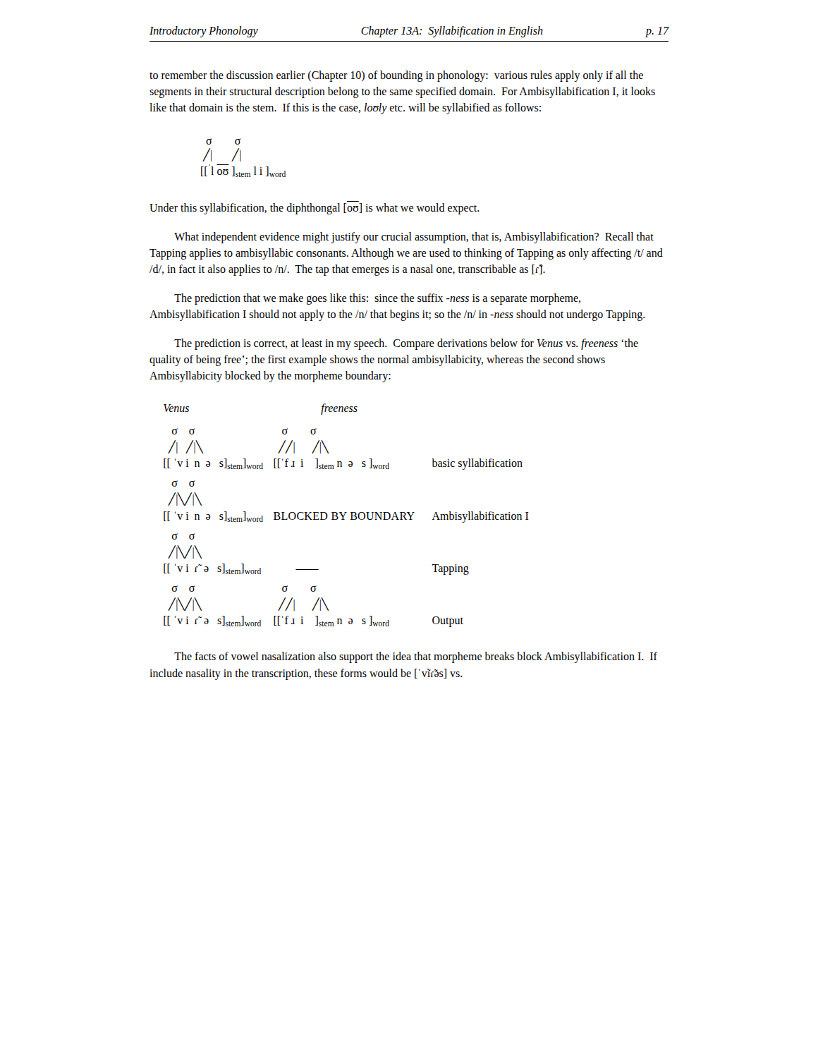Introductory Phonology Chapter 13A: Syllabification in English p. 17
to remember the discussion earlier (Chapter 10) of bounding in phonology: various rules apply only if all the segments in their structural description belong to the same specified domain. For Ambisyllabification I, it looks like that domain is the stem. If this is the case, loʊly etc. will be syllabified as follows:
σ σ ╱| ╱| [[ˈl oʊ ]stem l i ]word
Under this syllabification, the diphthongal [oʊ] is what we would expect.
What independent evidence might justify our crucial assumption, that is, Ambisyllabification? Recall that Tapping applies to ambisyllabic consonants. Although we are used to thinking of Tapping as only affecting /t/ and /d/, in fact it also applies to /n/. The tap that emerges is a nasal one, transcribable as [ɾ̃].
The prediction that we make goes like this: since the suffix -ness is a separate morpheme, Ambisyllabification I should not apply to the /n/ that begins it; so the /n/ in -ness should not undergo Tapping.
The prediction is correct, at least in my speech. Compare derivations below for Venus vs. freeness ‘the quality of being free’; the first example shows the normal ambisyllabicity, whereas the second shows Ambisyllabicity blocked by the morpheme boundary:
Venus freeness
| σ σ ╱/ ╱/╲ [[ ˈv i n ə s] stem ] word | σ σ ╱╱/ ╱/╲ [[ˈf ɹ i ] stem n ə s ] word | basic syllabification |
| σ σ ╱/╲╱/╲ [[ ˈv i n ə s] stem ] word | BLOCKED BY BOUNDARY | Ambisyllabification I |
| σ σ ╱/╲╱/╲ [[ ˈv i ɾ̃ ə s] stem ] word | —— | Tapping |
| σ σ ╱/╲╱/╲ [[ ˈv i ɾ̃ ə s] stem ] word | σ σ ╱╱/ ╱/╲ [[ˈf ɹ i ] stem n ə s ] word | Output |
The facts of vowel nasalization also support the idea that morpheme breaks block Ambisyllabification I. If include nasality in the transcription, these forms would be [ˈvĩɾ̃əs] vs.